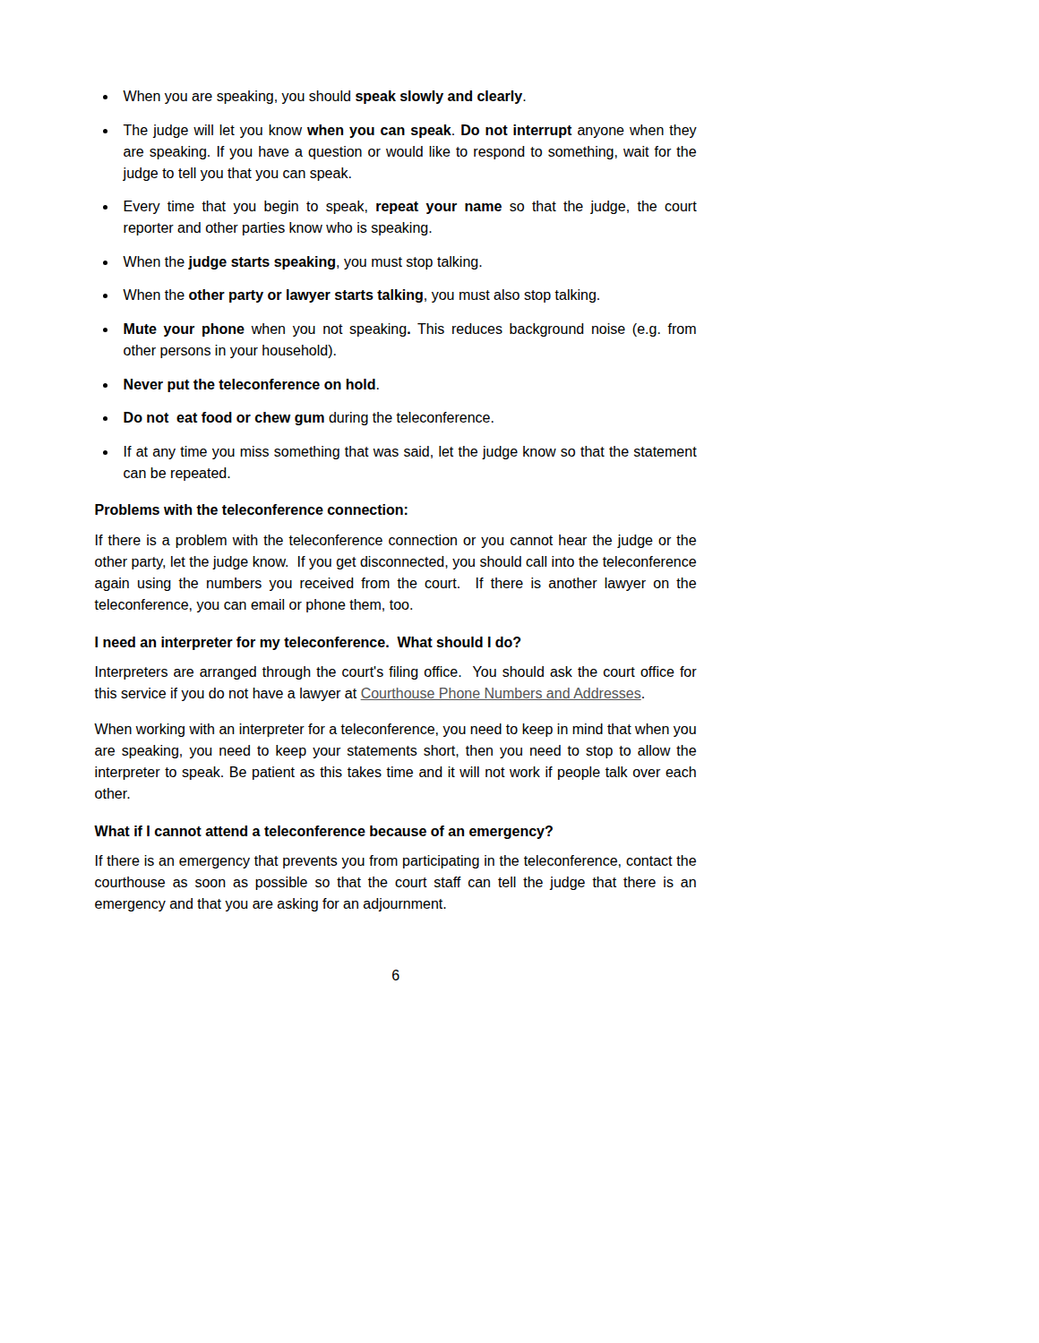When you are speaking, you should speak slowly and clearly.
The judge will let you know when you can speak. Do not interrupt anyone when they are speaking. If you have a question or would like to respond to something, wait for the judge to tell you that you can speak.
Every time that you begin to speak, repeat your name so that the judge, the court reporter and other parties know who is speaking.
When the judge starts speaking, you must stop talking.
When the other party or lawyer starts talking, you must also stop talking.
Mute your phone when you not speaking. This reduces background noise (e.g. from other persons in your household).
Never put the teleconference on hold.
Do not eat food or chew gum during the teleconference.
If at any time you miss something that was said, let the judge know so that the statement can be repeated.
Problems with the teleconference connection:
If there is a problem with the teleconference connection or you cannot hear the judge or the other party, let the judge know. If you get disconnected, you should call into the teleconference again using the numbers you received from the court. If there is another lawyer on the teleconference, you can email or phone them, too.
I need an interpreter for my teleconference. What should I do?
Interpreters are arranged through the court's filing office. You should ask the court office for this service if you do not have a lawyer at Courthouse Phone Numbers and Addresses.
When working with an interpreter for a teleconference, you need to keep in mind that when you are speaking, you need to keep your statements short, then you need to stop to allow the interpreter to speak. Be patient as this takes time and it will not work if people talk over each other.
What if I cannot attend a teleconference because of an emergency?
If there is an emergency that prevents you from participating in the teleconference, contact the courthouse as soon as possible so that the court staff can tell the judge that there is an emergency and that you are asking for an adjournment.
6